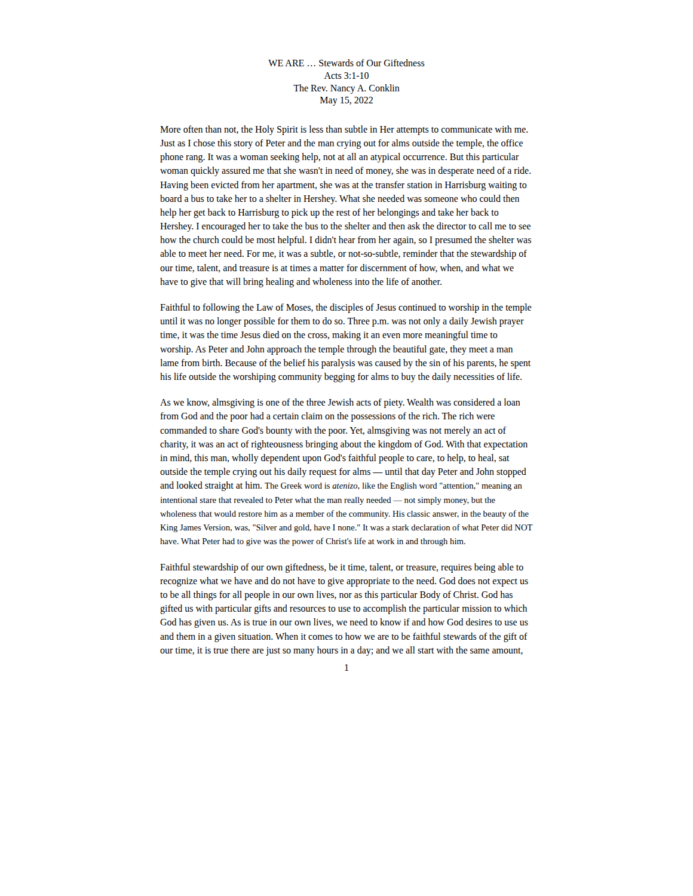WE ARE … Stewards of Our Giftedness
Acts 3:1-10
The Rev. Nancy A. Conklin
May 15, 2022
More often than not, the Holy Spirit is less than subtle in Her attempts to communicate with me. Just as I chose this story of Peter and the man crying out for alms outside the temple, the office phone rang. It was a woman seeking help, not at all an atypical occurrence. But this particular woman quickly assured me that she wasn't in need of money, she was in desperate need of a ride. Having been evicted from her apartment, she was at the transfer station in Harrisburg waiting to board a bus to take her to a shelter in Hershey. What she needed was someone who could then help her get back to Harrisburg to pick up the rest of her belongings and take her back to Hershey. I encouraged her to take the bus to the shelter and then ask the director to call me to see how the church could be most helpful. I didn't hear from her again, so I presumed the shelter was able to meet her need. For me, it was a subtle, or not-so-subtle, reminder that the stewardship of our time, talent, and treasure is at times a matter for discernment of how, when, and what we have to give that will bring healing and wholeness into the life of another.
Faithful to following the Law of Moses, the disciples of Jesus continued to worship in the temple until it was no longer possible for them to do so. Three p.m. was not only a daily Jewish prayer time, it was the time Jesus died on the cross, making it an even more meaningful time to worship. As Peter and John approach the temple through the beautiful gate, they meet a man lame from birth. Because of the belief his paralysis was caused by the sin of his parents, he spent his life outside the worshiping community begging for alms to buy the daily necessities of life.
As we know, almsgiving is one of the three Jewish acts of piety. Wealth was considered a loan from God and the poor had a certain claim on the possessions of the rich. The rich were commanded to share God's bounty with the poor. Yet, almsgiving was not merely an act of charity, it was an act of righteousness bringing about the kingdom of God. With that expectation in mind, this man, wholly dependent upon God's faithful people to care, to help, to heal, sat outside the temple crying out his daily request for alms — until that day Peter and John stopped and looked straight at him. The Greek word is atenizo, like the English word "attention," meaning an intentional stare that revealed to Peter what the man really needed — not simply money, but the wholeness that would restore him as a member of the community. His classic answer, in the beauty of the King James Version, was, "Silver and gold, have I none." It was a stark declaration of what Peter did NOT have. What Peter had to give was the power of Christ's life at work in and through him.
Faithful stewardship of our own giftedness, be it time, talent, or treasure, requires being able to recognize what we have and do not have to give appropriate to the need. God does not expect us to be all things for all people in our own lives, nor as this particular Body of Christ. God has gifted us with particular gifts and resources to use to accomplish the particular mission to which God has given us. As is true in our own lives, we need to know if and how God desires to use us and them in a given situation. When it comes to how we are to be faithful stewards of the gift of our time, it is true there are just so many hours in a day; and we all start with the same amount,
1